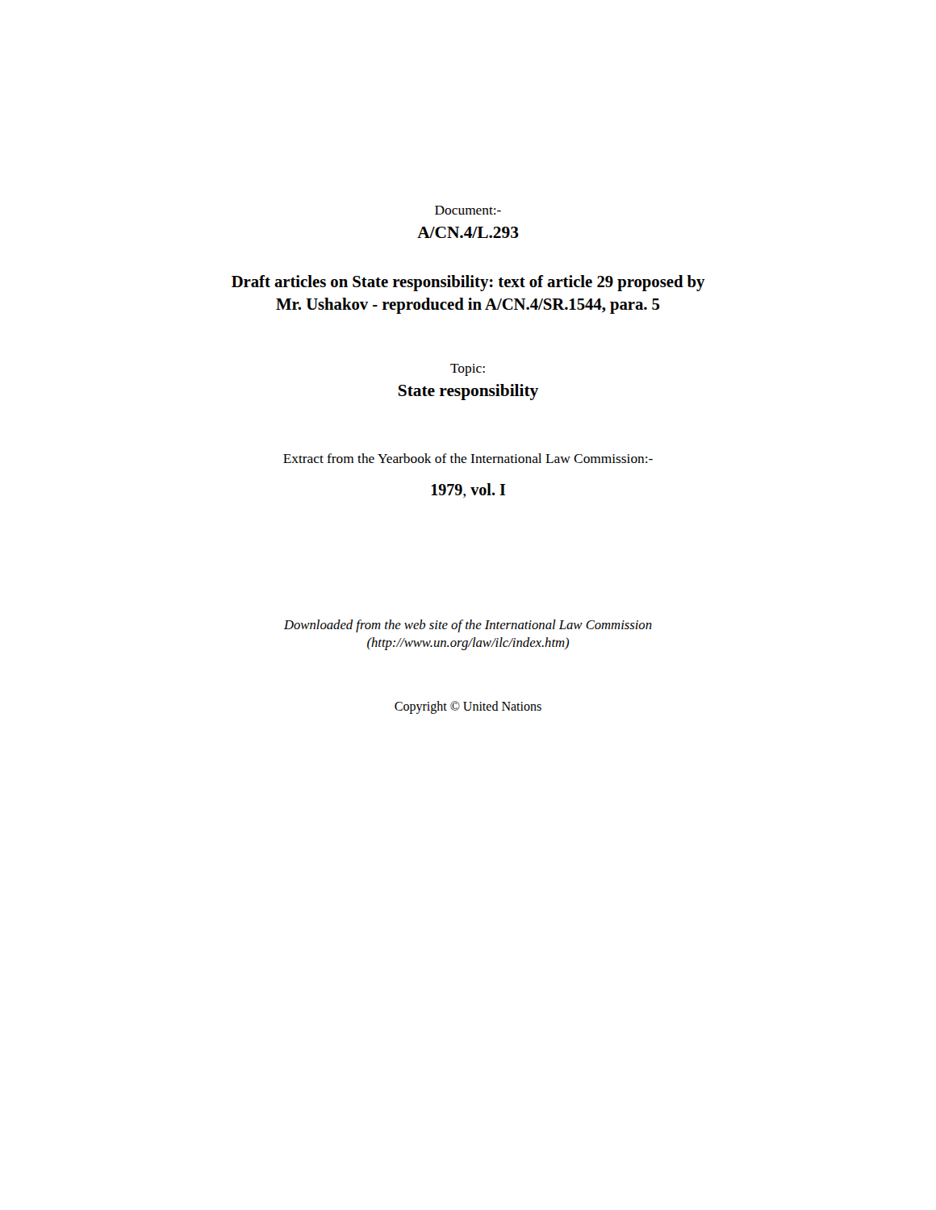Document:-
A/CN.4/L.293
Draft articles on State responsibility: text of article 29 proposed by Mr. Ushakov - reproduced in A/CN.4/SR.1544, para. 5
Topic:
State responsibility
Extract from the Yearbook of the International Law Commission:-
1979, vol. I
Downloaded from the web site of the International Law Commission
(http://www.un.org/law/ilc/index.htm)
Copyright © United Nations